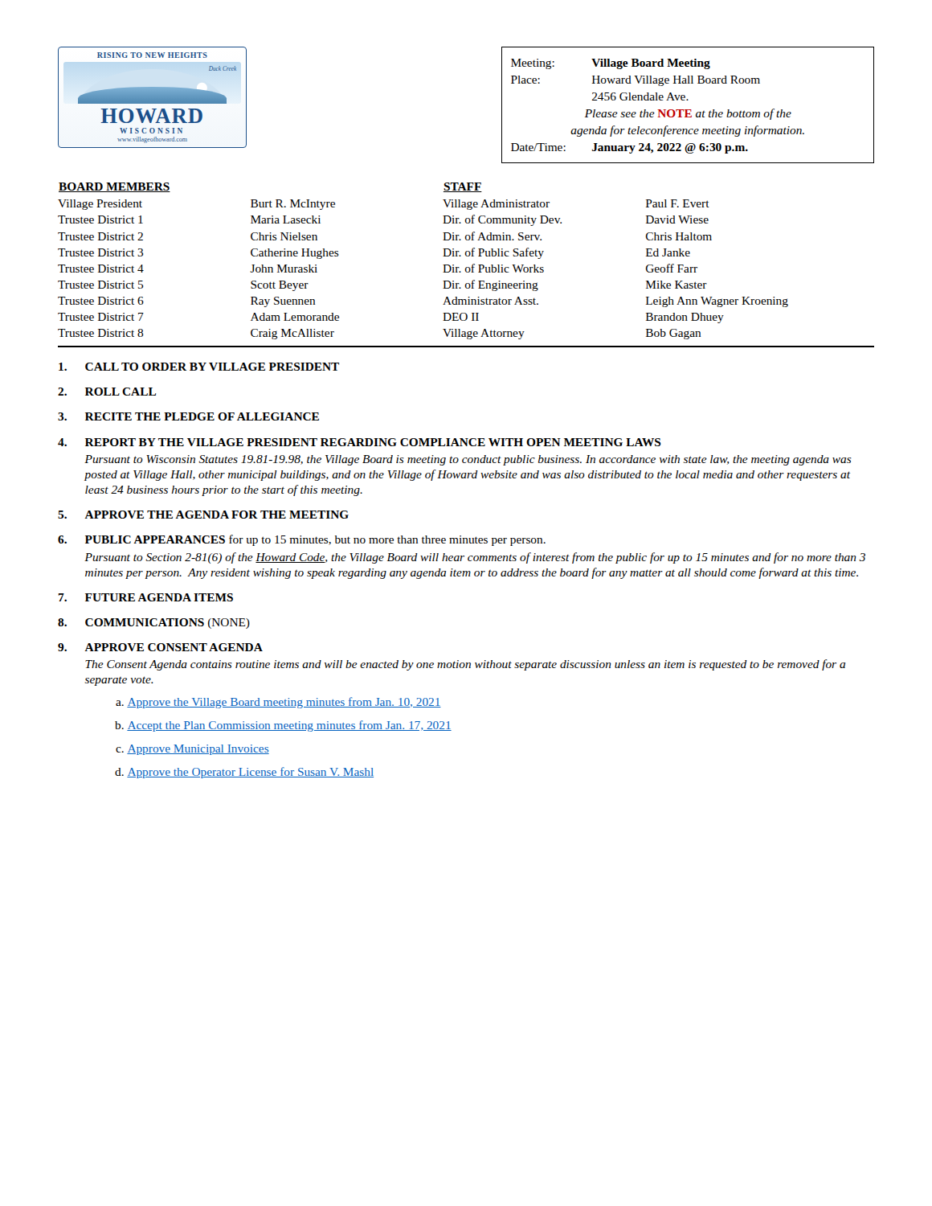RISING TO NEW HEIGHTS
HOWARD
WISCONSIN
www.villageofhoward.com
| Meeting: | Village Board Meeting |
| Place: | Howard Village Hall Board Room |
| | 2456 Glendale Ave. |
| Please see the NOTE at the bottom of the |
| agenda for teleconference meeting information. |
| Date/Time: | January 24, 2022 @ 6:30 p.m. |
| BOARD MEMBERS | STAFF |
| --- | --- |
| Village President | Burt R. McIntyre | Village Administrator | Paul F. Evert |
| Trustee District 1 | Maria Lasecki | Dir. of Community Dev. | David Wiese |
| Trustee District 2 | Chris Nielsen | Dir. of Admin. Serv. | Chris Haltom |
| Trustee District 3 | Catherine Hughes | Dir. of Public Safety | Ed Janke |
| Trustee District 4 | John Muraski | Dir. of Public Works | Geoff Farr |
| Trustee District 5 | Scott Beyer | Dir. of Engineering | Mike Kaster |
| Trustee District 6 | Ray Suennen | Administrator Asst. | Leigh Ann Wagner Kroening |
| Trustee District 7 | Adam Lemorande | DEO II | Brandon Dhuey |
| Trustee District 8 | Craig McAllister | Village Attorney | Bob Gagan |
Call to Order by Village President
Roll Call
Recite the Pledge of Allegiance
Report by the Village President Regarding Compliance with Open Meeting Laws
Pursuant to Wisconsin Statutes 19.81-19.98, the Village Board is meeting to conduct public business. In accordance with state law, the meeting agenda was posted at Village Hall, other municipal buildings, and on the Village of Howard website and was also distributed to the local media and other requesters at least 24 business hours prior to the start of this meeting.
Approve the Agenda for the Meeting
Public Appearances for up to 15 minutes, but no more than three minutes per person.
Pursuant to Section 2-81(6) of the Howard Code, the Village Board will hear comments of interest from the public for up to 15 minutes and for no more than 3 minutes per person. Any resident wishing to speak regarding any agenda item or to address the board for any matter at all should come forward at this time.
Future Agenda Items
Communications (NONE)
Approve Consent Agenda
The Consent Agenda contains routine items and will be enacted by one motion without separate discussion unless an item is requested to be removed for a separate vote.
Approve the Village Board meeting minutes from Jan. 10, 2021
Accept the Plan Commission meeting minutes from Jan. 17, 2021
Approve Municipal Invoices
Approve the Operator License for Susan V. Mashl